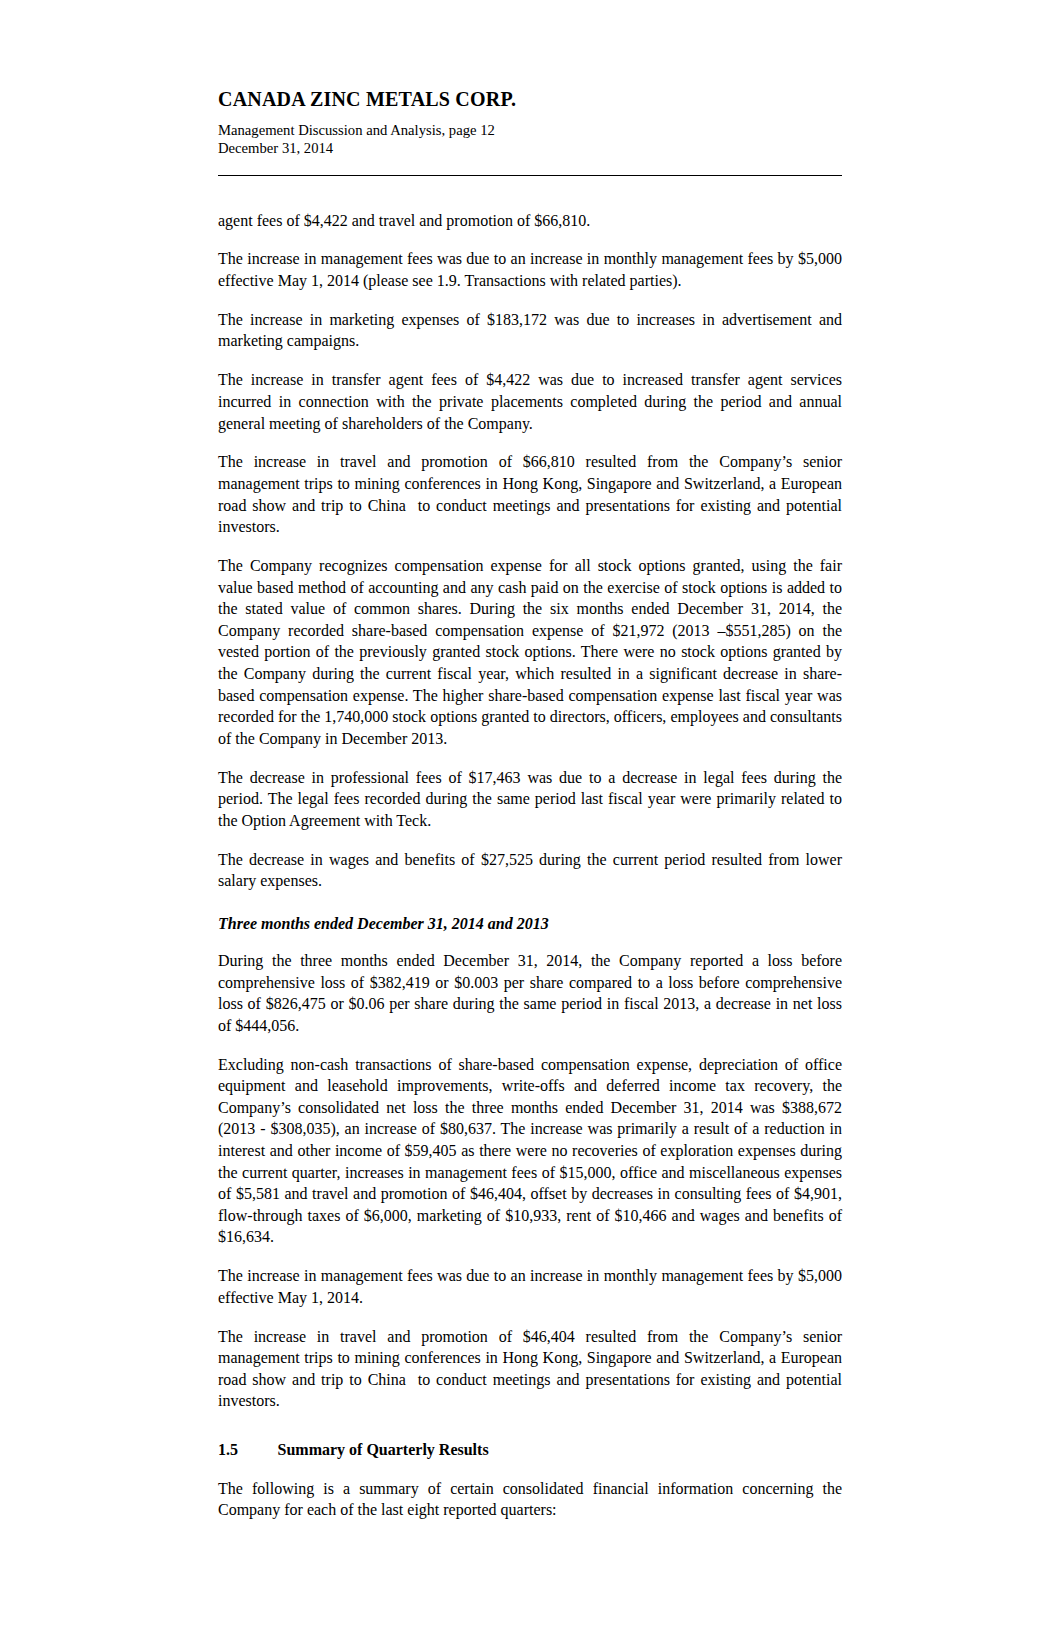CANADA ZINC METALS CORP.
Management Discussion and Analysis, page 12
December 31, 2014
agent fees of $4,422 and travel and promotion of $66,810.
The increase in management fees was due to an increase in monthly management fees by $5,000 effective May 1, 2014 (please see 1.9. Transactions with related parties).
The increase in marketing expenses of $183,172 was due to increases in advertisement and marketing campaigns.
The increase in transfer agent fees of $4,422 was due to increased transfer agent services incurred in connection with the private placements completed during the period and annual general meeting of shareholders of the Company.
The increase in travel and promotion of $66,810 resulted from the Company’s senior management trips to mining conferences in Hong Kong, Singapore and Switzerland, a European road show and trip to China to conduct meetings and presentations for existing and potential investors.
The Company recognizes compensation expense for all stock options granted, using the fair value based method of accounting and any cash paid on the exercise of stock options is added to the stated value of common shares. During the six months ended December 31, 2014, the Company recorded share-based compensation expense of $21,972 (2013 –$551,285) on the vested portion of the previously granted stock options. There were no stock options granted by the Company during the current fiscal year, which resulted in a significant decrease in share-based compensation expense. The higher share-based compensation expense last fiscal year was recorded for the 1,740,000 stock options granted to directors, officers, employees and consultants of the Company in December 2013.
The decrease in professional fees of $17,463 was due to a decrease in legal fees during the period. The legal fees recorded during the same period last fiscal year were primarily related to the Option Agreement with Teck.
The decrease in wages and benefits of $27,525 during the current period resulted from lower salary expenses.
Three months ended December 31, 2014 and 2013
During the three months ended December 31, 2014, the Company reported a loss before comprehensive loss of $382,419 or $0.003 per share compared to a loss before comprehensive loss of $826,475 or $0.06 per share during the same period in fiscal 2013, a decrease in net loss of $444,056.
Excluding non-cash transactions of share-based compensation expense, depreciation of office equipment and leasehold improvements, write-offs and deferred income tax recovery, the Company’s consolidated net loss the three months ended December 31, 2014 was $388,672 (2013 - $308,035), an increase of $80,637. The increase was primarily a result of a reduction in interest and other income of $59,405 as there were no recoveries of exploration expenses during the current quarter, increases in management fees of $15,000, office and miscellaneous expenses of $5,581 and travel and promotion of $46,404, offset by decreases in consulting fees of $4,901, flow-through taxes of $6,000, marketing of $10,933, rent of $10,466 and wages and benefits of $16,634.
The increase in management fees was due to an increase in monthly management fees by $5,000 effective May 1, 2014.
The increase in travel and promotion of $46,404 resulted from the Company’s senior management trips to mining conferences in Hong Kong, Singapore and Switzerland, a European road show and trip to China to conduct meetings and presentations for existing and potential investors.
1.5 Summary of Quarterly Results
The following is a summary of certain consolidated financial information concerning the Company for each of the last eight reported quarters: